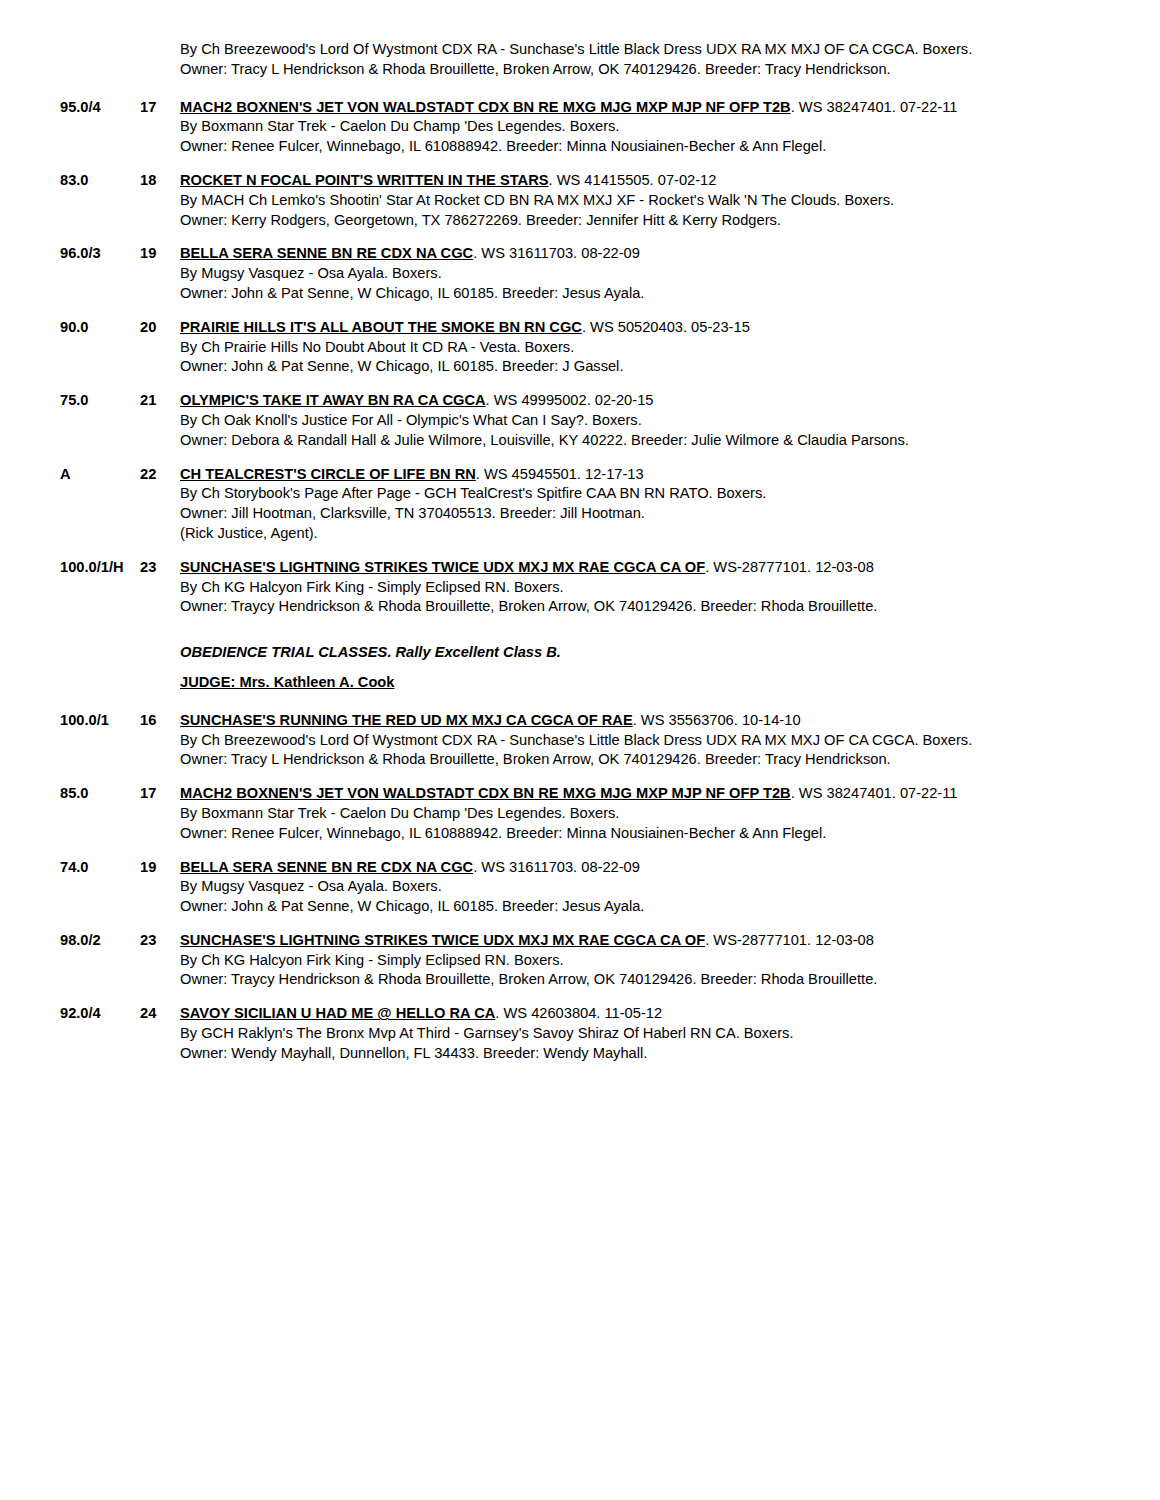By Ch Breezewood's Lord Of Wystmont CDX RA - Sunchase's Little Black Dress UDX RA MX MXJ OF CA CGCA. Boxers.
Owner: Tracy L Hendrickson & Rhoda Brouillette, Broken Arrow, OK 740129426. Breeder: Tracy Hendrickson.
95.0/4
17
MACH2 BOXNEN'S JET VON WALDSTADT CDX BN RE MXG MJG MXP MJP NF OFP T2B. WS 38247401. 07-22-11
By Boxmann Star Trek - Caelon Du Champ 'Des Legendes. Boxers.
Owner: Renee Fulcer, Winnebago, IL 610888942. Breeder: Minna Nousiainen-Becher & Ann Flegel.
83.0
18
ROCKET N FOCAL POINT'S WRITTEN IN THE STARS. WS 41415505. 07-02-12
By MACH Ch Lemko's Shootin' Star At Rocket CD BN RA MX MXJ XF - Rocket's Walk 'N The Clouds. Boxers.
Owner: Kerry Rodgers, Georgetown, TX 786272269. Breeder: Jennifer Hitt & Kerry Rodgers.
96.0/3
19
BELLA SERA SENNE BN RE CDX NA CGC. WS 31611703. 08-22-09
By Mugsy Vasquez - Osa Ayala. Boxers.
Owner: John & Pat Senne, W Chicago, IL 60185. Breeder: Jesus Ayala.
90.0
20
PRAIRIE HILLS IT'S ALL ABOUT THE SMOKE BN RN CGC. WS 50520403. 05-23-15
By Ch Prairie Hills No Doubt About It CD RA - Vesta. Boxers.
Owner: John & Pat Senne, W Chicago, IL 60185. Breeder: J Gassel.
75.0
21
OLYMPIC'S TAKE IT AWAY BN RA CA CGCA. WS 49995002. 02-20-15
By Ch Oak Knoll's Justice For All - Olympic's What Can I Say?. Boxers.
Owner: Debora & Randall Hall & Julie Wilmore, Louisville, KY 40222. Breeder: Julie Wilmore & Claudia Parsons.
A
22
CH TEALCREST'S CIRCLE OF LIFE BN RN. WS 45945501. 12-17-13
By Ch Storybook's Page After Page - GCH TealCrest's Spitfire CAA BN RN RATO. Boxers.
Owner: Jill Hootman, Clarksville, TN 370405513. Breeder: Jill Hootman.
(Rick Justice, Agent).
100.0/1/H
23
SUNCHASE'S LIGHTNING STRIKES TWICE UDX MXJ MX RAE CGCA CA OF. WS-28777101. 12-03-08
By Ch KG Halcyon Firk King - Simply Eclipsed RN. Boxers.
Owner: Traycy Hendrickson & Rhoda Brouillette, Broken Arrow, OK 740129426. Breeder: Rhoda Brouillette.
OBEDIENCE TRIAL CLASSES. Rally Excellent Class B.
JUDGE: Mrs. Kathleen A. Cook
100.0/1
16
SUNCHASE'S RUNNING THE RED UD MX MXJ CA CGCA OF RAE. WS 35563706. 10-14-10
By Ch Breezewood's Lord Of Wystmont CDX RA - Sunchase's Little Black Dress UDX RA MX MXJ OF CA CGCA. Boxers.
Owner: Tracy L Hendrickson & Rhoda Brouillette, Broken Arrow, OK 740129426. Breeder: Tracy Hendrickson.
85.0
17
MACH2 BOXNEN'S JET VON WALDSTADT CDX BN RE MXG MJG MXP MJP NF OFP T2B. WS 38247401. 07-22-11
By Boxmann Star Trek - Caelon Du Champ 'Des Legendes. Boxers.
Owner: Renee Fulcer, Winnebago, IL 610888942. Breeder: Minna Nousiainen-Becher & Ann Flegel.
74.0
19
BELLA SERA SENNE BN RE CDX NA CGC. WS 31611703. 08-22-09
By Mugsy Vasquez - Osa Ayala. Boxers.
Owner: John & Pat Senne, W Chicago, IL 60185. Breeder: Jesus Ayala.
98.0/2
23
SUNCHASE'S LIGHTNING STRIKES TWICE UDX MXJ MX RAE CGCA CA OF. WS-28777101. 12-03-08
By Ch KG Halcyon Firk King - Simply Eclipsed RN. Boxers.
Owner: Traycy Hendrickson & Rhoda Brouillette, Broken Arrow, OK 740129426. Breeder: Rhoda Brouillette.
92.0/4
24
SAVOY SICILIAN U HAD ME @ HELLO RA CA. WS 42603804. 11-05-12
By GCH Raklyn's The Bronx Mvp At Third - Garnsey's Savoy Shiraz Of Haberl RN CA. Boxers.
Owner: Wendy Mayhall, Dunnellon, FL 34433. Breeder: Wendy Mayhall.